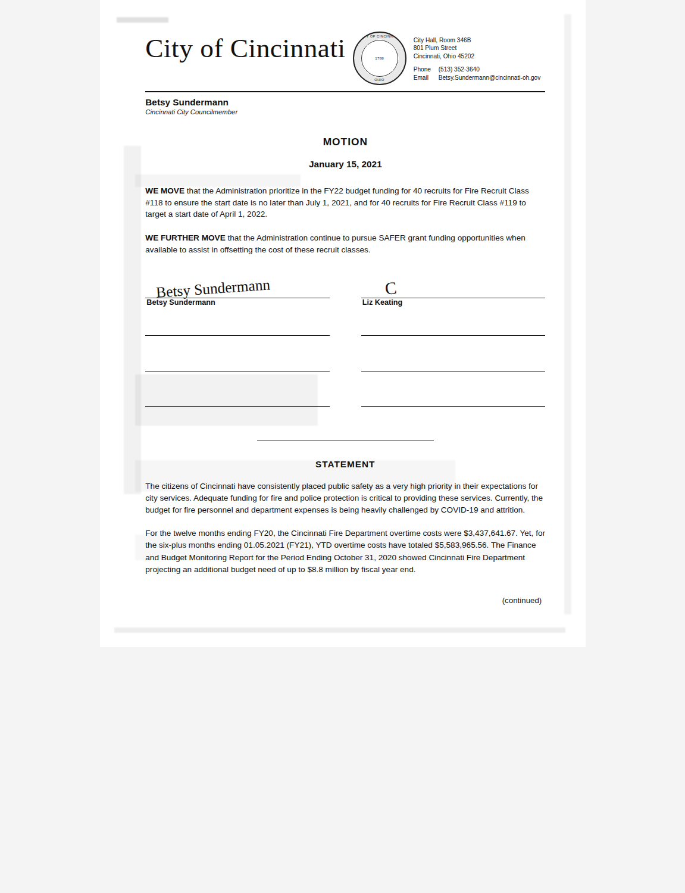City of Cincinnati
CITY OF CINCINNATI
1788
OHIO
City Hall, Room 346B
801 Plum Street
Cincinnati, Ohio 45202
Phone(513) 352-3640
Email Betsy.Sundermann@cincinnati-oh.gov
Betsy Sundermann
Cincinnati City Councilmember
MOTION
January 15, 2021
WE MOVE that the Administration prioritize in the FY22 budget funding for 40 recruits for Fire Recruit Class #118 to ensure the start date is no later than July 1, 2021, and for 40 recruits for Fire Recruit Class #119 to target a start date of April 1, 2022.
WE FURTHER MOVE that the Administration continue to pursue SAFER grant funding opportunities when available to assist in offsetting the cost of these recruit classes.
Betsy Sundermann
Betsy Sundermann
C
Liz Keating
STATEMENT
The citizens of Cincinnati have consistently placed public safety as a very high priority in their expectations for city services. Adequate funding for fire and police protection is critical to providing these services. Currently, the budget for fire personnel and department expenses is being heavily challenged by COVID-19 and attrition.
For the twelve months ending FY20, the Cincinnati Fire Department overtime costs were $3,437,641.67. Yet, for the six-plus months ending 01.05.2021 (FY21), YTD overtime costs have totaled $5,583,965.56. The Finance and Budget Monitoring Report for the Period Ending October 31, 2020 showed Cincinnati Fire Department projecting an additional budget need of up to $8.8 million by fiscal year end.
(continued)